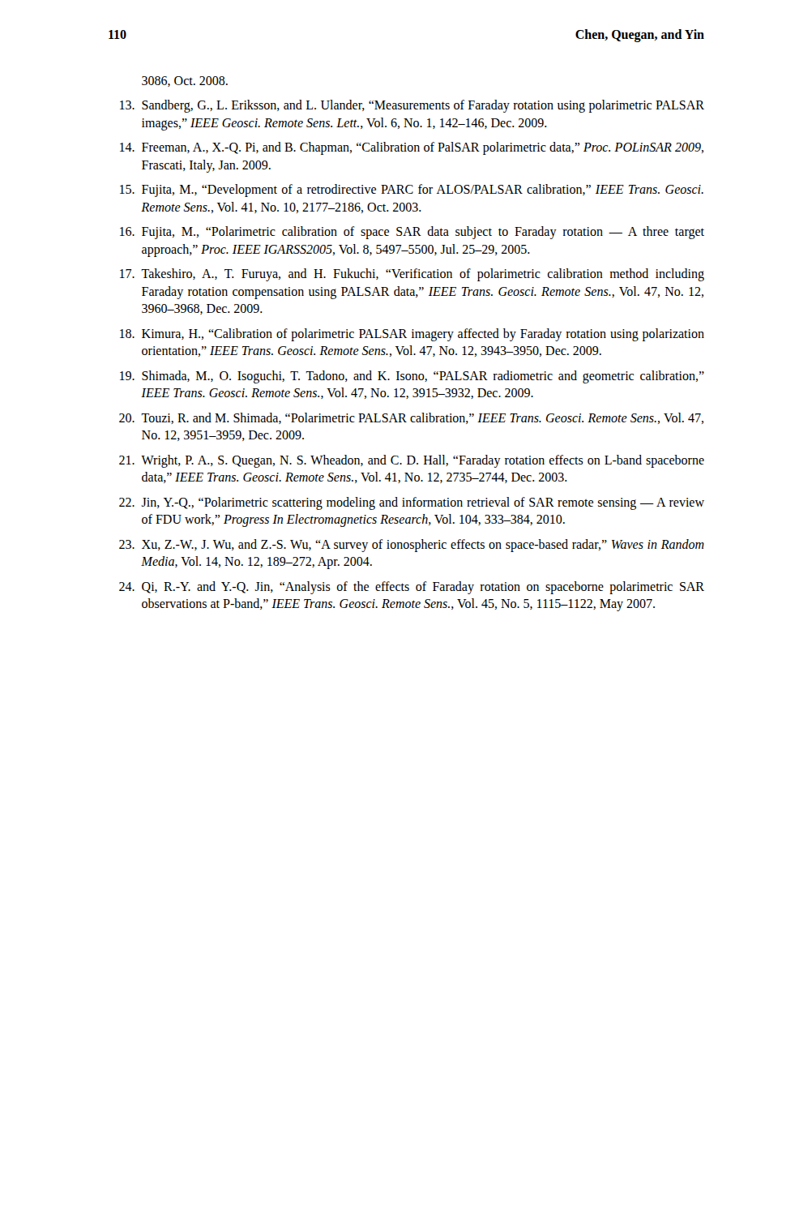110 Chen, Quegan, and Yin
3086, Oct. 2008.
13. Sandberg, G., L. Eriksson, and L. Ulander, “Measurements of Faraday rotation using polarimetric PALSAR images,” IEEE Geosci. Remote Sens. Lett., Vol. 6, No. 1, 142–146, Dec. 2009.
14. Freeman, A., X.-Q. Pi, and B. Chapman, “Calibration of PalSAR polarimetric data,” Proc. POLinSAR 2009, Frascati, Italy, Jan. 2009.
15. Fujita, M., “Development of a retrodirective PARC for ALOS/PALSAR calibration,” IEEE Trans. Geosci. Remote Sens., Vol. 41, No. 10, 2177–2186, Oct. 2003.
16. Fujita, M., “Polarimetric calibration of space SAR data subject to Faraday rotation — A three target approach,” Proc. IEEE IGARSS2005, Vol. 8, 5497–5500, Jul. 25–29, 2005.
17. Takeshiro, A., T. Furuya, and H. Fukuchi, “Verification of polarimetric calibration method including Faraday rotation compensation using PALSAR data,” IEEE Trans. Geosci. Remote Sens., Vol. 47, No. 12, 3960–3968, Dec. 2009.
18. Kimura, H., “Calibration of polarimetric PALSAR imagery affected by Faraday rotation using polarization orientation,” IEEE Trans. Geosci. Remote Sens., Vol. 47, No. 12, 3943–3950, Dec. 2009.
19. Shimada, M., O. Isoguchi, T. Tadono, and K. Isono, “PALSAR radiometric and geometric calibration,” IEEE Trans. Geosci. Remote Sens., Vol. 47, No. 12, 3915–3932, Dec. 2009.
20. Touzi, R. and M. Shimada, “Polarimetric PALSAR calibration,” IEEE Trans. Geosci. Remote Sens., Vol. 47, No. 12, 3951–3959, Dec. 2009.
21. Wright, P. A., S. Quegan, N. S. Wheadon, and C. D. Hall, “Faraday rotation effects on L-band spaceborne data,” IEEE Trans. Geosci. Remote Sens., Vol. 41, No. 12, 2735–2744, Dec. 2003.
22. Jin, Y.-Q., “Polarimetric scattering modeling and information retrieval of SAR remote sensing — A review of FDU work,” Progress In Electromagnetics Research, Vol. 104, 333–384, 2010.
23. Xu, Z.-W., J. Wu, and Z.-S. Wu, “A survey of ionospheric effects on space-based radar,” Waves in Random Media, Vol. 14, No. 12, 189–272, Apr. 2004.
24. Qi, R.-Y. and Y.-Q. Jin, “Analysis of the effects of Faraday rotation on spaceborne polarimetric SAR observations at P-band,” IEEE Trans. Geosci. Remote Sens., Vol. 45, No. 5, 1115–1122, May 2007.